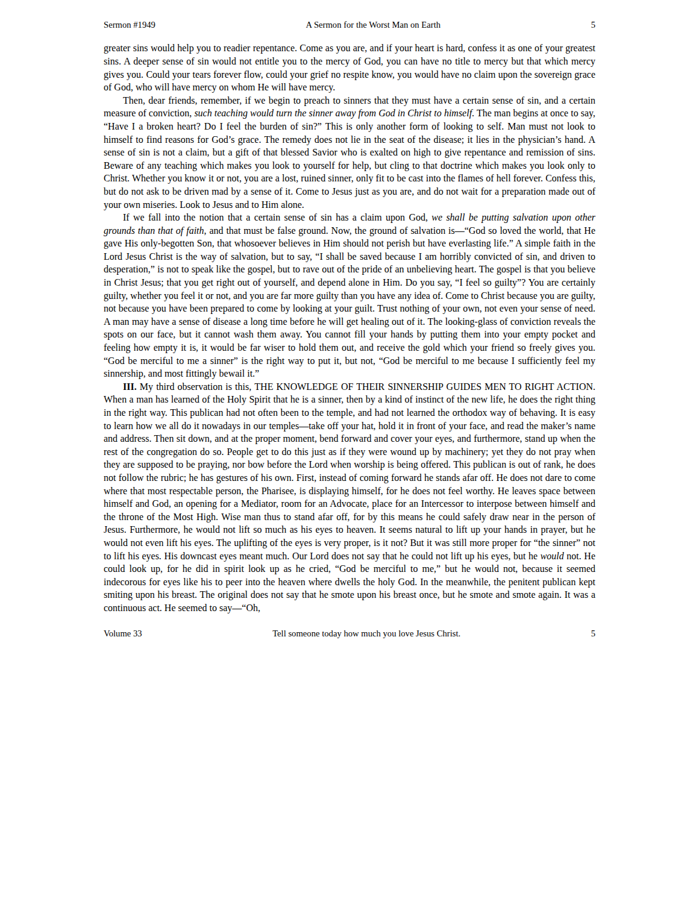Sermon #1949
A Sermon for the Worst Man on Earth
5
greater sins would help you to readier repentance. Come as you are, and if your heart is hard, confess it as one of your greatest sins. A deeper sense of sin would not entitle you to the mercy of God, you can have no title to mercy but that which mercy gives you. Could your tears forever flow, could your grief no respite know, you would have no claim upon the sovereign grace of God, who will have mercy on whom He will have mercy.
Then, dear friends, remember, if we begin to preach to sinners that they must have a certain sense of sin, and a certain measure of conviction, such teaching would turn the sinner away from God in Christ to himself. The man begins at once to say, “Have I a broken heart? Do I feel the burden of sin?” This is only another form of looking to self. Man must not look to himself to find reasons for God’s grace. The remedy does not lie in the seat of the disease; it lies in the physician’s hand. A sense of sin is not a claim, but a gift of that blessed Savior who is exalted on high to give repentance and remission of sins. Beware of any teaching which makes you look to yourself for help, but cling to that doctrine which makes you look only to Christ. Whether you know it or not, you are a lost, ruined sinner, only fit to be cast into the flames of hell forever. Confess this, but do not ask to be driven mad by a sense of it. Come to Jesus just as you are, and do not wait for a preparation made out of your own miseries. Look to Jesus and to Him alone.
If we fall into the notion that a certain sense of sin has a claim upon God, we shall be putting salvation upon other grounds than that of faith, and that must be false ground. Now, the ground of salvation is—“God so loved the world, that He gave His only-begotten Son, that whosoever believes in Him should not perish but have everlasting life.” A simple faith in the Lord Jesus Christ is the way of salvation, but to say, “I shall be saved because I am horribly convicted of sin, and driven to desperation,” is not to speak like the gospel, but to rave out of the pride of an unbelieving heart. The gospel is that you believe in Christ Jesus; that you get right out of yourself, and depend alone in Him. Do you say, “I feel so guilty”? You are certainly guilty, whether you feel it or not, and you are far more guilty than you have any idea of. Come to Christ because you are guilty, not because you have been prepared to come by looking at your guilt. Trust nothing of your own, not even your sense of need. A man may have a sense of disease a long time before he will get healing out of it. The looking-glass of conviction reveals the spots on our face, but it cannot wash them away. You cannot fill your hands by putting them into your empty pocket and feeling how empty it is, it would be far wiser to hold them out, and receive the gold which your friend so freely gives you. “God be merciful to me a sinner” is the right way to put it, but not, “God be merciful to me because I sufficiently feel my sinnership, and most fittingly bewail it.”
III. My third observation is this, THE KNOWLEDGE OF THEIR SINNERSHIP GUIDES MEN TO RIGHT ACTION. When a man has learned of the Holy Spirit that he is a sinner, then by a kind of instinct of the new life, he does the right thing in the right way. This publican had not often been to the temple, and had not learned the orthodox way of behaving. It is easy to learn how we all do it nowadays in our temples—take off your hat, hold it in front of your face, and read the maker’s name and address. Then sit down, and at the proper moment, bend forward and cover your eyes, and furthermore, stand up when the rest of the congregation do so. People get to do this just as if they were wound up by machinery; yet they do not pray when they are supposed to be praying, nor bow before the Lord when worship is being offered. This publican is out of rank, he does not follow the rubric; he has gestures of his own. First, instead of coming forward he stands afar off. He does not dare to come where that most respectable person, the Pharisee, is displaying himself, for he does not feel worthy. He leaves space between himself and God, an opening for a Mediator, room for an Advocate, place for an Intercessor to interpose between himself and the throne of the Most High. Wise man thus to stand afar off, for by this means he could safely draw near in the person of Jesus. Furthermore, he would not lift so much as his eyes to heaven. It seems natural to lift up your hands in prayer, but he would not even lift his eyes. The uplifting of the eyes is very proper, is it not? But it was still more proper for “the sinner” not to lift his eyes. His downcast eyes meant much. Our Lord does not say that he could not lift up his eyes, but he would not. He could look up, for he did in spirit look up as he cried, “God be merciful to me,” but he would not, because it seemed indecorous for eyes like his to peer into the heaven where dwells the holy God. In the meanwhile, the penitent publican kept smiting upon his breast. The original does not say that he smote upon his breast once, but he smote and smote again. It was a continuous act. He seemed to say—“Oh,
Volume 33
Tell someone today how much you love Jesus Christ.
5